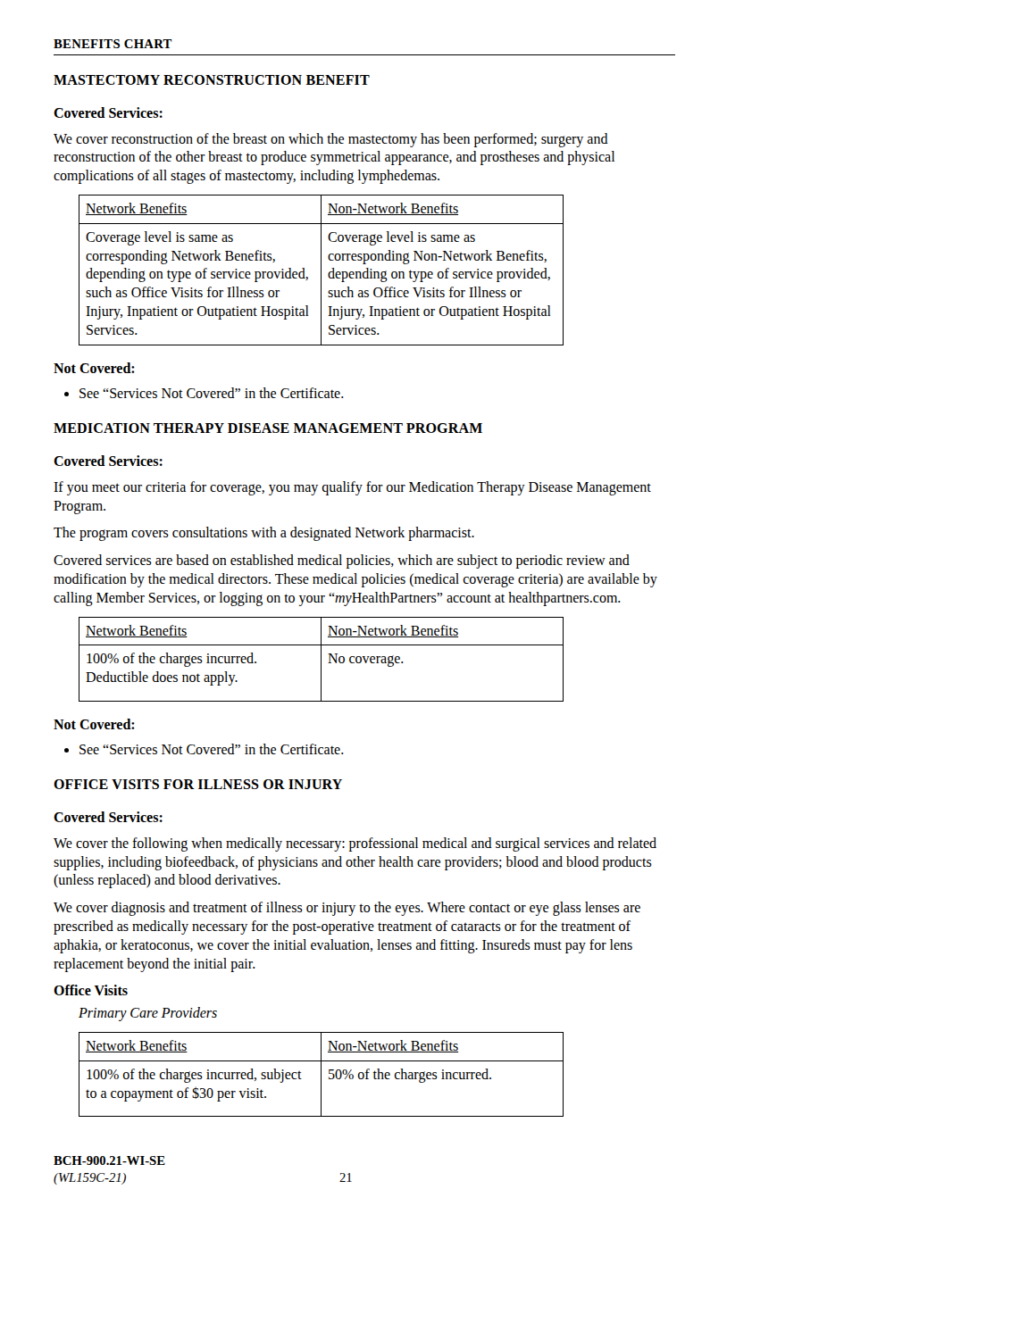BENEFITS CHART
MASTECTOMY RECONSTRUCTION BENEFIT
Covered Services:
We cover reconstruction of the breast on which the mastectomy has been performed; surgery and reconstruction of the other breast to produce symmetrical appearance, and prostheses and physical complications of all stages of mastectomy, including lymphedemas.
| Network Benefits | Non-Network Benefits |
| --- | --- |
| Coverage level is same as corresponding Network Benefits, depending on type of service provided, such as Office Visits for Illness or Injury, Inpatient or Outpatient Hospital Services. | Coverage level is same as corresponding Non-Network Benefits, depending on type of service provided, such as Office Visits for Illness or Injury, Inpatient or Outpatient Hospital Services. |
Not Covered:
See “Services Not Covered” in the Certificate.
MEDICATION THERAPY DISEASE MANAGEMENT PROGRAM
Covered Services:
If you meet our criteria for coverage, you may qualify for our Medication Therapy Disease Management Program.
The program covers consultations with a designated Network pharmacist.
Covered services are based on established medical policies, which are subject to periodic review and modification by the medical directors. These medical policies (medical coverage criteria) are available by calling Member Services, or logging on to your “my HealthPartners” account at healthpartners.com.
| Network Benefits | Non-Network Benefits |
| --- | --- |
| 100% of the charges incurred. Deductible does not apply. | No coverage. |
Not Covered:
See “Services Not Covered” in the Certificate.
OFFICE VISITS FOR ILLNESS OR INJURY
Covered Services:
We cover the following when medically necessary: professional medical and surgical services and related supplies, including biofeedback, of physicians and other health care providers; blood and blood products (unless replaced) and blood derivatives.
We cover diagnosis and treatment of illness or injury to the eyes. Where contact or eye glass lenses are prescribed as medically necessary for the post-operative treatment of cataracts or for the treatment of aphakia, or keratoconus, we cover the initial evaluation, lenses and fitting. Insureds must pay for lens replacement beyond the initial pair.
Office Visits
Primary Care Providers
| Network Benefits | Non-Network Benefits |
| --- | --- |
| 100% of the charges incurred, subject to a copayment of $30 per visit. | 50% of the charges incurred. |
BCH-900.21-WI-SE
(WL159C-21) 21